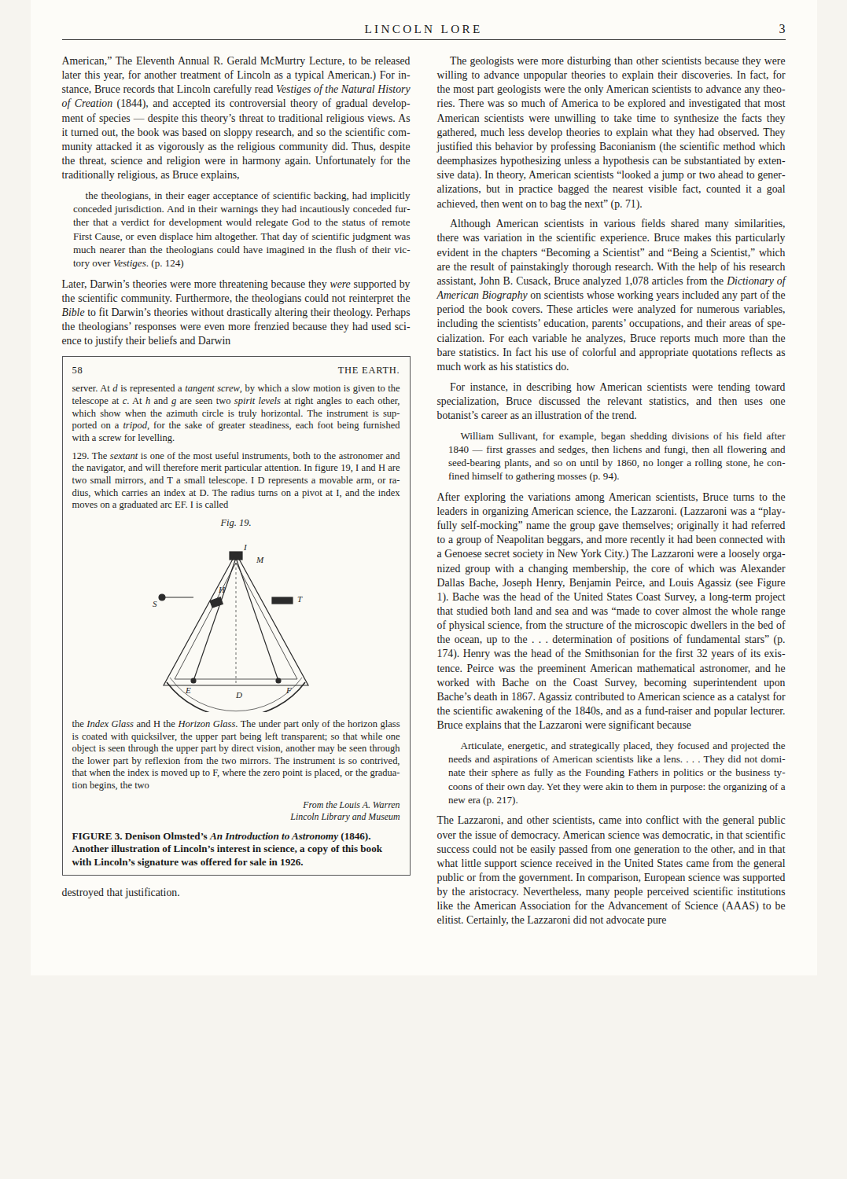Lincoln Lore 3
American,” The Eleventh Annual R. Gerald McMurtry Lecture, to be released later this year, for another treatment of Lincoln as a typical American.) For instance, Bruce records that Lincoln carefully read Vestiges of the Natural History of Creation (1844), and accepted its controversial theory of gradual development of species — despite this theory’s threat to traditional religious views. As it turned out, the book was based on sloppy research, and so the scientific community attacked it as vigorously as the religious community did. Thus, despite the threat, science and religion were in harmony again. Unfortunately for the traditionally religious, as Bruce explains,
the theologians, in their eager acceptance of scientific backing, had implicitly conceded jurisdiction. And in their warnings they had incautiously conceded further that a verdict for development would relegate God to the status of remote First Cause, or even displace him altogether. That day of scientific judgment was much nearer than the theologians could have imagined in the flush of their victory over Vestiges. (p. 124)
Later, Darwin’s theories were more threatening because they were supported by the scientific community. Furthermore, the theologians could not reinterpret the Bible to fit Darwin’s theories without drastically altering their theology. Perhaps the theologians’ responses were even more frenzied because they had used science to justify their beliefs and Darwin
58 THE EARTH.
server. At d is represented a tangent screw, by which a slow motion is given to the telescope at c. At h and g are seen two spirit levels at right angles to each other, which show when the azimuth circle is truly horizontal. The instrument is supported on a tripod, for the sake of greater steadiness, each foot being furnished with a screw for levelling.
129. The sextant is one of the most useful instruments, both to the astronomer and the navigator, and will therefore merit particular attention. In figure 19, I and H are two small mirrors, and T a small telescope. I D represents a movable arm, or radius, which carries an index at D. The radius turns on a pivot at I, and the index moves on a graduated arc EF. I is called
Fig. 19.
I M H T S E F D
the Index Glass and H the Horizon Glass. The under part only of the horizon glass is coated with quicksilver, the upper part being left transparent; so that while one object is seen through the upper part by direct vision, another may be seen through the lower part by reflexion from the two mirrors. The instrument is so contrived, that when the index is moved up to F, where the zero point is placed, or the graduation begins, the two
From the Louis A. Warren
Lincoln Library and Museum
FIGURE 3. Denison Olmsted’s An Introduction to Astronomy (1846). Another illustration of Lincoln’s interest in science, a copy of this book with Lincoln’s signature was offered for sale in 1926.
destroyed that justification.
The geologists were more disturbing than other scientists because they were willing to advance unpopular theories to explain their discoveries. In fact, for the most part geologists were the only American scientists to advance any theories. There was so much of America to be explored and investigated that most American scientists were unwilling to take time to synthesize the facts they gathered, much less develop theories to explain what they had observed. They justified this behavior by professing Baconianism (the scientific method which deemphasizes hypothesizing unless a hypothesis can be substantiated by extensive data). In theory, American scientists “looked a jump or two ahead to generalizations, but in practice bagged the nearest visible fact, counted it a goal achieved, then went on to bag the next” (p. 71).
Although American scientists in various fields shared many similarities, there was variation in the scientific experience. Bruce makes this particularly evident in the chapters “Becoming a Scientist” and “Being a Scientist,” which are the result of painstakingly thorough research. With the help of his research assistant, John B. Cusack, Bruce analyzed 1,078 articles from the Dictionary of American Biography on scientists whose working years included any part of the period the book covers. These articles were analyzed for numerous variables, including the scientists’ education, parents’ occupations, and their areas of specialization. For each variable he analyzes, Bruce reports much more than the bare statistics. In fact his use of colorful and appropriate quotations reflects as much work as his statistics do.
For instance, in describing how American scientists were tending toward specialization, Bruce discussed the relevant statistics, and then uses one botanist’s career as an illustration of the trend.
William Sullivant, for example, began shedding divisions of his field after 1840 — first grasses and sedges, then lichens and fungi, then all flowering and seed-bearing plants, and so on until by 1860, no longer a rolling stone, he confined himself to gathering mosses (p. 94).
After exploring the variations among American scientists, Bruce turns to the leaders in organizing American science, the Lazzaroni. (Lazzaroni was a “playfully self-mocking” name the group gave themselves; originally it had referred to a group of Neapolitan beggars, and more recently it had been connected with a Genoese secret society in New York City.) The Lazzaroni were a loosely organized group with a changing membership, the core of which was Alexander Dallas Bache, Joseph Henry, Benjamin Peirce, and Louis Agassiz (see Figure 1). Bache was the head of the United States Coast Survey, a long-term project that studied both land and sea and was “made to cover almost the whole range of physical science, from the structure of the microscopic dwellers in the bed of the ocean, up to the . . . determination of positions of fundamental stars” (p. 174). Henry was the head of the Smithsonian for the first 32 years of its existence. Peirce was the preeminent American mathematical astronomer, and he worked with Bache on the Coast Survey, becoming superintendent upon Bache’s death in 1867. Agassiz contributed to American science as a catalyst for the scientific awakening of the 1840s, and as a fund-raiser and popular lecturer. Bruce explains that the Lazzaroni were significant because
Articulate, energetic, and strategically placed, they focused and projected the needs and aspirations of American scientists like a lens. . . . They did not dominate their sphere as fully as the Founding Fathers in politics or the business tycoons of their own day. Yet they were akin to them in purpose: the organizing of a new era (p. 217).
The Lazzaroni, and other scientists, came into conflict with the general public over the issue of democracy. American science was democratic, in that scientific success could not be easily passed from one generation to the other, and in that what little support science received in the United States came from the general public or from the government. In comparison, European science was supported by the aristocracy. Nevertheless, many people perceived scientific institutions like the American Association for the Advancement of Science (AAAS) to be elitist. Certainly, the Lazzaroni did not advocate pure